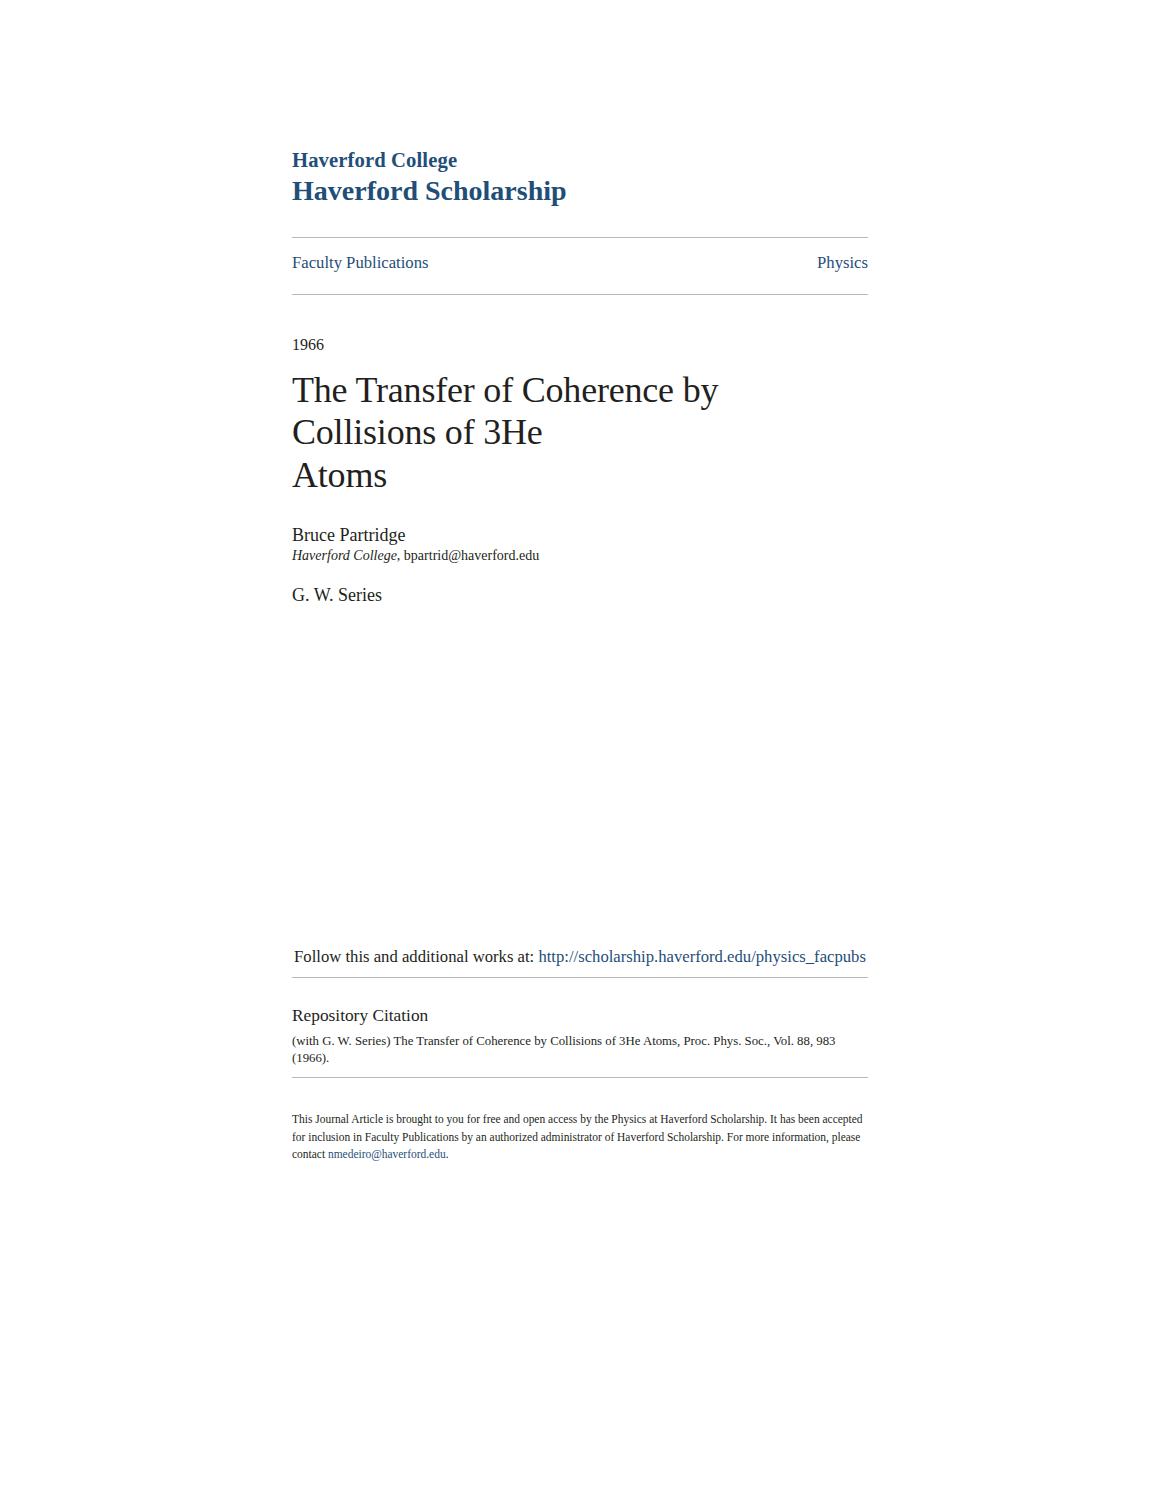Haverford College
Haverford Scholarship
Faculty Publications
Physics
1966
The Transfer of Coherence by Collisions of 3He
Atoms
Bruce Partridge
Haverford College, bpartrid@haverford.edu
G. W. Series
Follow this and additional works at: http://scholarship.haverford.edu/physics_facpubs
Repository Citation
(with G. W. Series) The Transfer of Coherence by Collisions of 3He Atoms, Proc. Phys. Soc., Vol. 88, 983 (1966).
This Journal Article is brought to you for free and open access by the Physics at Haverford Scholarship. It has been accepted for inclusion in Faculty Publications by an authorized administrator of Haverford Scholarship. For more information, please contact nmedeiro@haverford.edu.